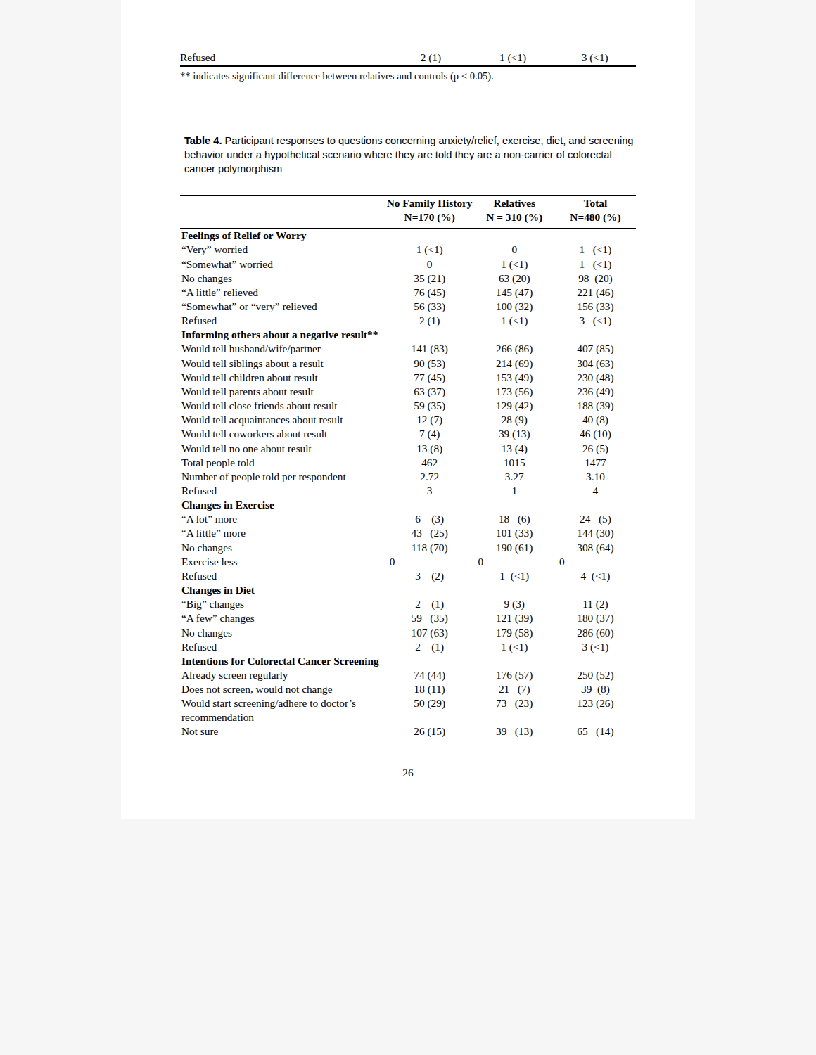| Refused | 2 (1) | 1 (<1) | 3 (<1) |
** indicates significant difference between relatives and controls (p < 0.05).
Table 4. Participant responses to questions concerning anxiety/relief, exercise, diet, and screening behavior under a hypothetical scenario where they are told they are a non-carrier of colorectal cancer polymorphism
| | No Family History N=170 (%) | Relatives N = 310 (%) | Total N=480 (%) |
| --- | --- | --- | --- |
| Feelings of Relief or Worry |
| “Very” worried | 1 (<1) | 0 | 1 (<1) |
| “Somewhat” worried | 0 | 1 (<1) | 1 (<1) |
| No changes | 35 (21) | 63 (20) | 98 (20) |
| “A little” relieved | 76 (45) | 145 (47) | 221 (46) |
| “Somewhat” or “very” relieved | 56 (33) | 100 (32) | 156 (33) |
| Refused | 2 (1) | 1 (<1) | 3 (<1) |
| Informing others about a negative result** |
| Would tell husband/wife/partner | 141 (83) | 266 (86) | 407 (85) |
| Would tell siblings about a result | 90 (53) | 214 (69) | 304 (63) |
| Would tell children about result | 77 (45) | 153 (49) | 230 (48) |
| Would tell parents about result | 63 (37) | 173 (56) | 236 (49) |
| Would tell close friends about result | 59 (35) | 129 (42) | 188 (39) |
| Would tell acquaintances about result | 12 (7) | 28 (9) | 40 (8) |
| Would tell coworkers about result | 7 (4) | 39 (13) | 46 (10) |
| Would tell no one about result | 13 (8) | 13 (4) | 26 (5) |
| Total people told | 462 | 1015 | 1477 |
| Number of people told per respondent | 2.72 | 3.27 | 3.10 |
| Refused | 3 | 1 | 4 |
| Changes in Exercise |
| “A lot” more | 6 (3) | 18 (6) | 24 (5) |
| “A little” more | 43 (25) | 101 (33) | 144 (30) |
| No changes | 118 (70) | 190 (61) | 308 (64) |
| Exercise less | 0 | 0 | 0 |
| Refused | 3 (2) | 1 (<1) | 4 (<1) |
| Changes in Diet |
| “Big” changes | 2 (1) | 9 (3) | 11 (2) |
| “A few” changes | 59 (35) | 121 (39) | 180 (37) |
| No changes | 107 (63) | 179 (58) | 286 (60) |
| Refused | 2 (1) | 1 (<1) | 3 (<1) |
| Intentions for Colorectal Cancer Screening |
| Already screen regularly | 74 (44) | 176 (57) | 250 (52) |
| Does not screen, would not change | 18 (11) | 21 (7) | 39 (8) |
| Would start screening/adhere to doctor’s recommendation | 50 (29) | 73 (23) | 123 (26) |
| Not sure | 26 (15) | 39 (13) | 65 (14) |
26